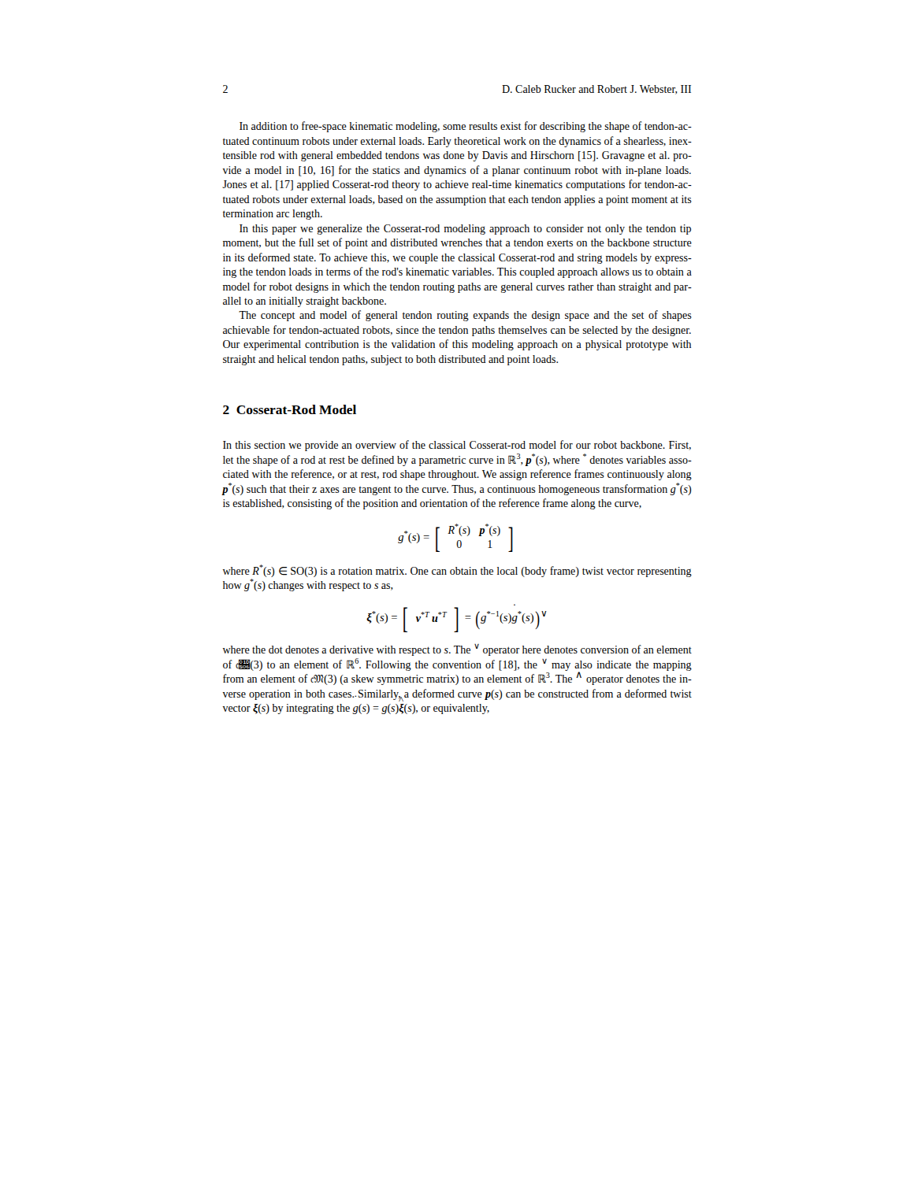2 D. Caleb Rucker and Robert J. Webster, III
In addition to free-space kinematic modeling, some results exist for describing the shape of tendon-actuated continuum robots under external loads. Early theoretical work on the dynamics of a shearless, inextensible rod with general embedded tendons was done by Davis and Hirschorn [15]. Gravagne et al. provide a model in [10, 16] for the statics and dynamics of a planar continuum robot with in-plane loads. Jones et al. [17] applied Cosserat-rod theory to achieve real-time kinematics computations for tendon-actuated robots under external loads, based on the assumption that each tendon applies a point moment at its termination arc length.
In this paper we generalize the Cosserat-rod modeling approach to consider not only the tendon tip moment, but the full set of point and distributed wrenches that a tendon exerts on the backbone structure in its deformed state. To achieve this, we couple the classical Cosserat-rod and string models by expressing the tendon loads in terms of the rod's kinematic variables. This coupled approach allows us to obtain a model for robot designs in which the tendon routing paths are general curves rather than straight and parallel to an initially straight backbone.
The concept and model of general tendon routing expands the design space and the set of shapes achievable for tendon-actuated robots, since the tendon paths themselves can be selected by the designer. Our experimental contribution is the validation of this modeling approach on a physical prototype with straight and helical tendon paths, subject to both distributed and point loads.
2 Cosserat-Rod Model
In this section we provide an overview of the classical Cosserat-rod model for our robot backbone. First, let the shape of a rod at rest be defined by a parametric curve in ℝ3, p*(s), where * denotes variables associated with the reference, or at rest, rod shape throughout. We assign reference frames continuously along p*(s) such that their z axes are tangent to the curve. Thus, a continuous homogeneous transformation g*(s) is established, consisting of the position and orientation of the reference frame along the curve,
g*(s) = [
| R * ( s ) | p * ( s ) |
| 0 | 1 |
]
where R*(s) ∈ SO(3) is a rotation matrix. One can obtain the local (body frame) twist vector representing how g*(s) changes with respect to s as,
ξ*(s) = [
| v * T u * T |
] = (g*−1(s)g*(s))∨
where the dot denotes a derivative with respect to s. The ∨ operator here denotes conversion of an element of 𝔠𝔆(3) to an element of ℝ6. Following the convention of [18], the ∨ may also indicate the mapping from an element of 𝔠𝔐(3) (a skew symmetric matrix) to an element of ℝ3. The ∧ operator denotes the inverse operation in both cases. Similarly, a deformed curve p(s) can be constructed from a deformed twist vector ξ(s) by integrating the g(s) = g(s)ξ(s), or equivalently,